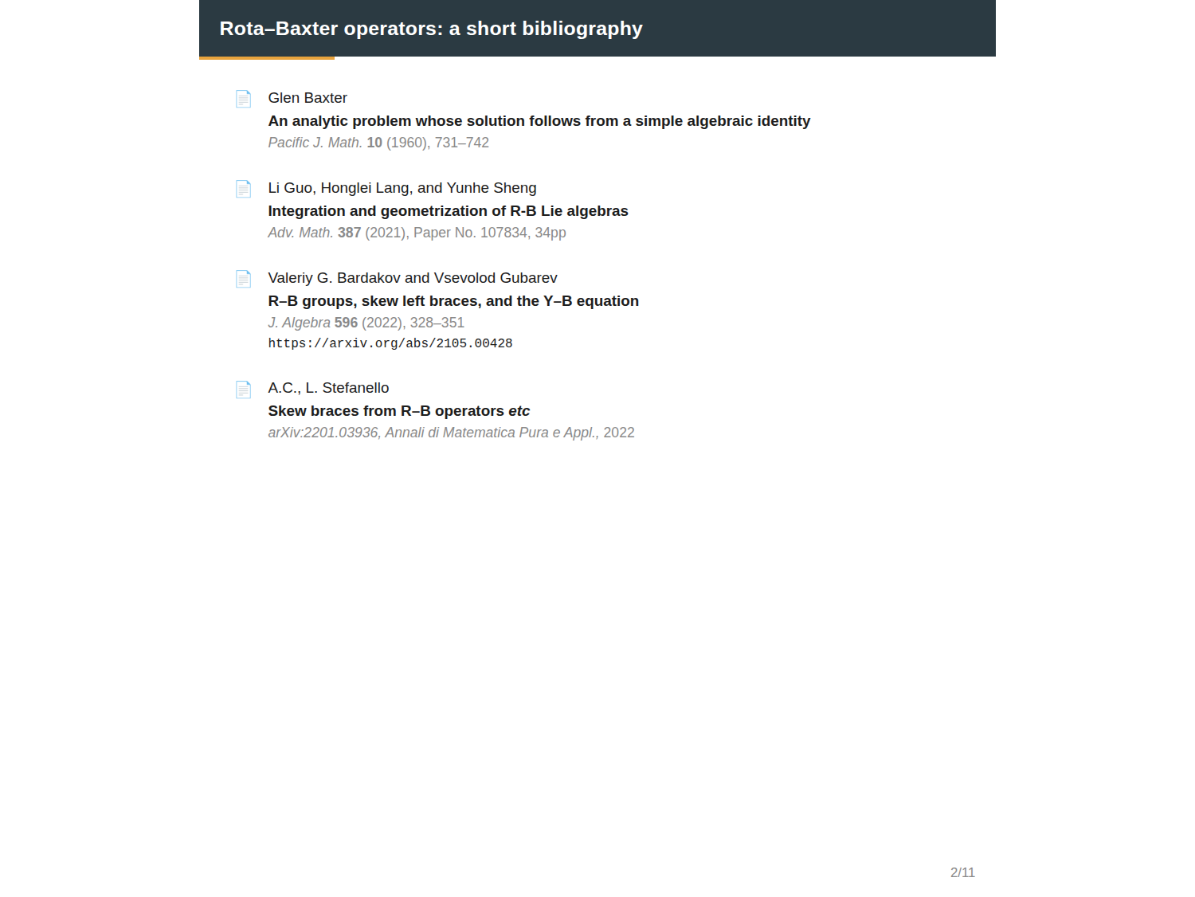Rota–Baxter operators: a short bibliography
📄
Glen Baxter An analytic problem whose solution follows from a simple algebraic identity Pacific J. Math. 10 (1960), 731–742
📄
Li Guo, Honglei Lang, and Yunhe Sheng Integration and geometrization of R-B Lie algebras Adv. Math. 387 (2021), Paper No. 107834, 34pp
📄
Valeriy G. Bardakov and Vsevolod Gubarev R–B groups, skew left braces, and the Y–B equation J. Algebra 596 (2022), 328–351 https://arxiv.org/abs/2105.00428
📄
A.C., L. Stefanello Skew braces from R–B operators etc arXiv:2201.03936, Annali di Matematica Pura e Appl., 2022
2/11